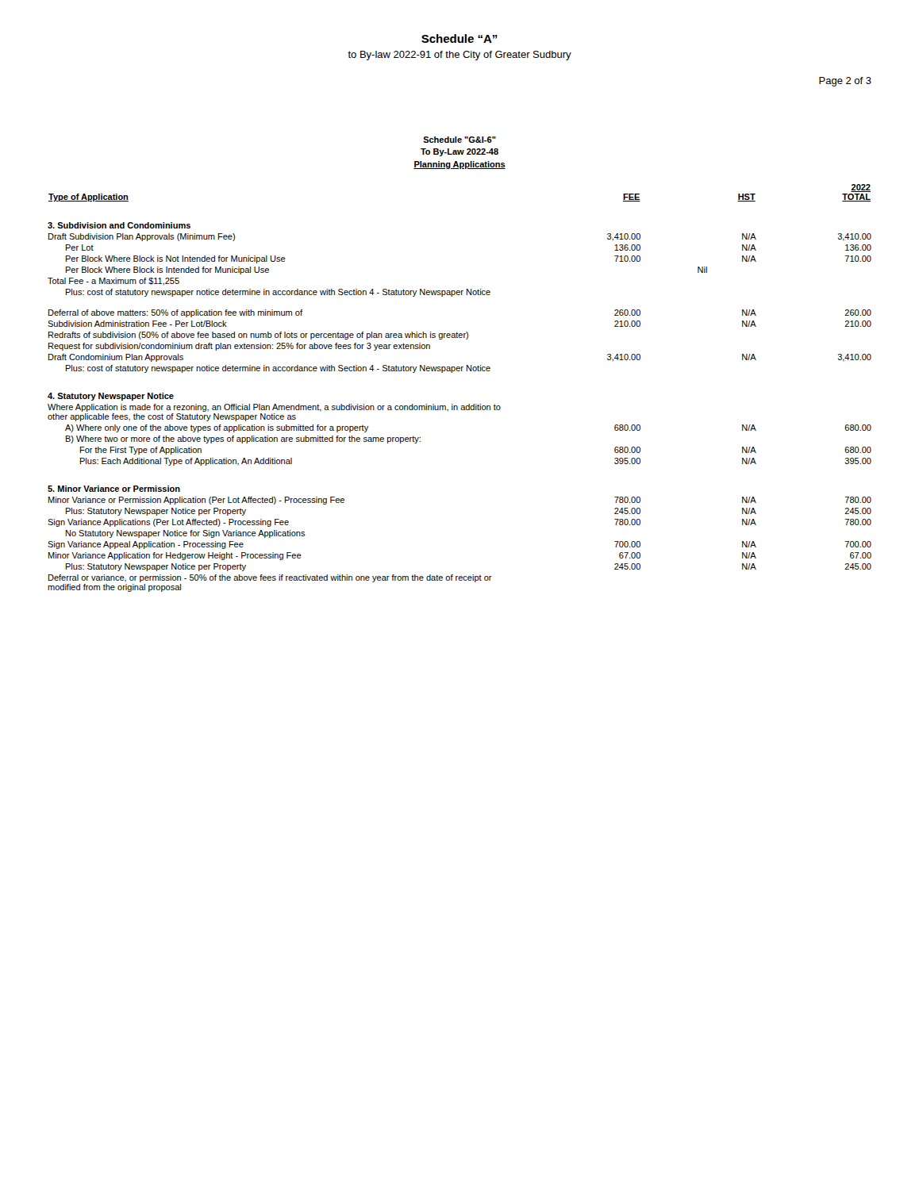Schedule “A”
to By-law 2022-91 of the City of Greater Sudbury
Page 2 of 3
Schedule "G&I-6"
To By-Law 2022-48
Planning Applications
| Type of Application | FEE | HST | 2022 TOTAL |
| --- | --- | --- | --- |
| 3. Subdivision and Condominiums | | | |
| Draft Subdivision Plan Approvals (Minimum Fee) | 3,410.00 | N/A | 3,410.00 |
| Per Lot | 136.00 | N/A | 136.00 |
| Per Block Where Block is Not Intended for Municipal Use | 710.00 | N/A | 710.00 |
| Per Block Where Block is Intended for Municipal Use | | Nil | |
| Total Fee - a Maximum of $11,255 | | | |
| Plus: cost of statutory newspaper notice determine in accordance with Section 4 - Statutory Newspaper Notice | | | |
| Deferral of above matters: 50% of application fee with minimum of | 260.00 | N/A | 260.00 |
| Subdivision Administration Fee - Per Lot/Block | 210.00 | N/A | 210.00 |
| Redrafts of subdivision (50% of above fee based on numb of lots or percentage of plan area which is greater) | | | |
| Request for subdivision/condominium draft plan extension: 25% for above fees for 3 year extension | | | |
| Draft Condominium Plan Approvals | 3,410.00 | N/A | 3,410.00 |
| Plus: cost of statutory newspaper notice determine in accordance with Section 4 - Statutory Newspaper Notice | | | |
| 4. Statutory Newspaper Notice | | | |
| Where Application is made for a rezoning, an Official Plan Amendment, a subdivision or a condominium, in addition to other applicable fees, the cost of Statutory Newspaper Notice as | | | |
| A) Where only one of the above types of application is submitted for a property | 680.00 | N/A | 680.00 |
| B) Where two or more of the above types of application are submitted for the same property: | | | |
| For the First Type of Application | 680.00 | N/A | 680.00 |
| Plus: Each Additional Type of Application, An Additional | 395.00 | N/A | 395.00 |
| 5. Minor Variance or Permission | | | |
| Minor Variance or Permission Application (Per Lot Affected) - Processing Fee | 780.00 | N/A | 780.00 |
| Plus: Statutory Newspaper Notice per Property | 245.00 | N/A | 245.00 |
| Sign Variance Applications (Per Lot Affected) - Processing Fee | 780.00 | N/A | 780.00 |
| No Statutory Newspaper Notice for Sign Variance Applications | | | |
| Sign Variance Appeal Application - Processing Fee | 700.00 | N/A | 700.00 |
| Minor Variance Application for Hedgerow Height - Processing Fee | 67.00 | N/A | 67.00 |
| Plus: Statutory Newspaper Notice per Property | 245.00 | N/A | 245.00 |
| Deferral or variance, or permission - 50% of the above fees if reactivated within one year from the date of receipt or modified from the original proposal | | | |